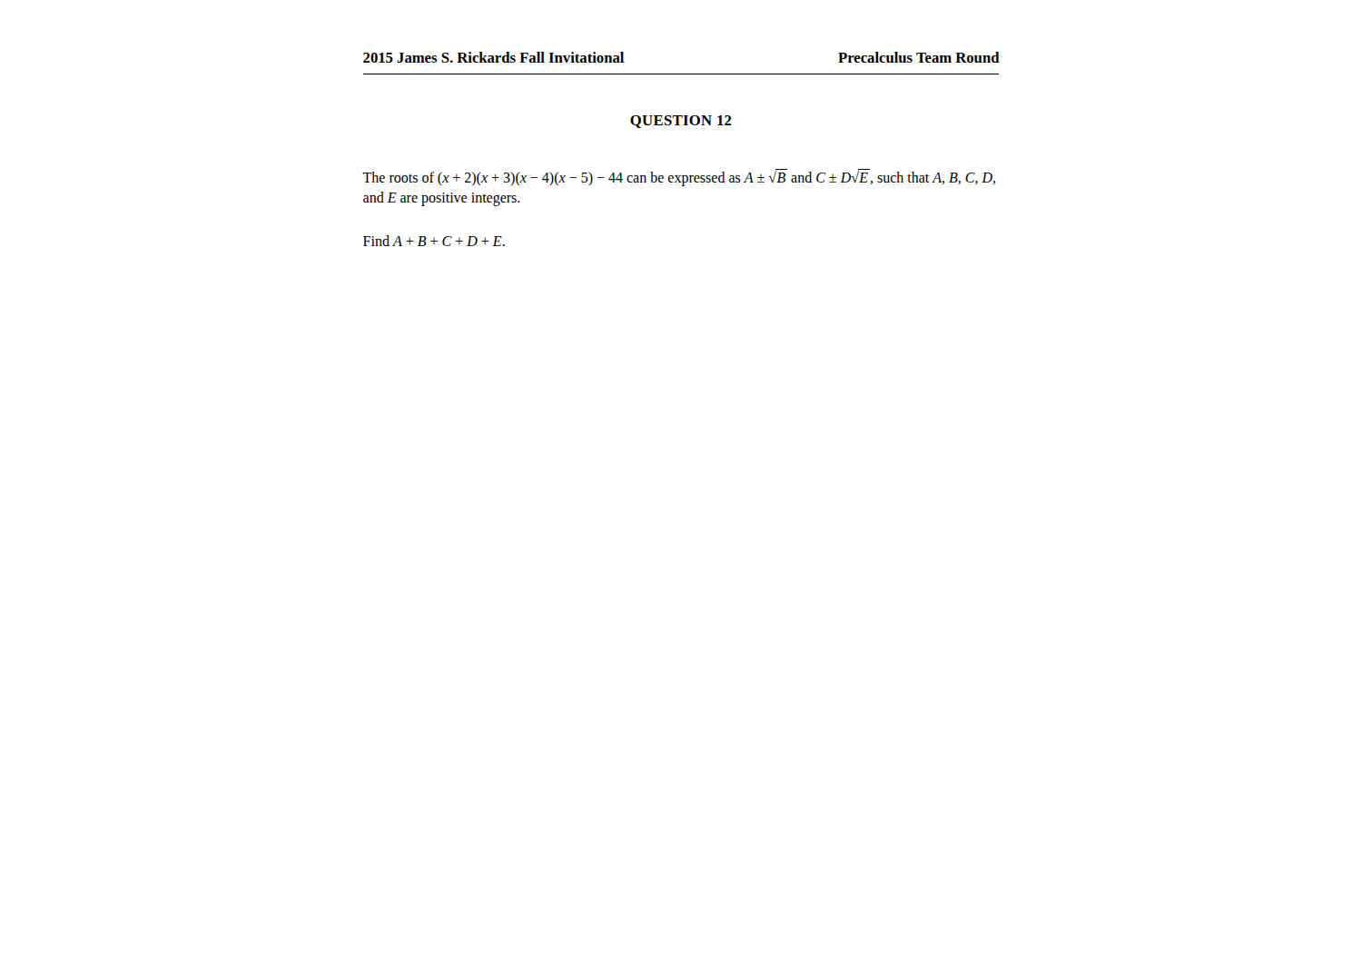2015 James S. Rickards Fall Invitational Precalculus Team Round
QUESTION 12
The roots of (x + 2)(x + 3)(x − 4)(x − 5) − 44 can be expressed as A ± √B and C ± D√E, such that A, B, C, D, and E are positive integers.
Find A + B + C + D + E.